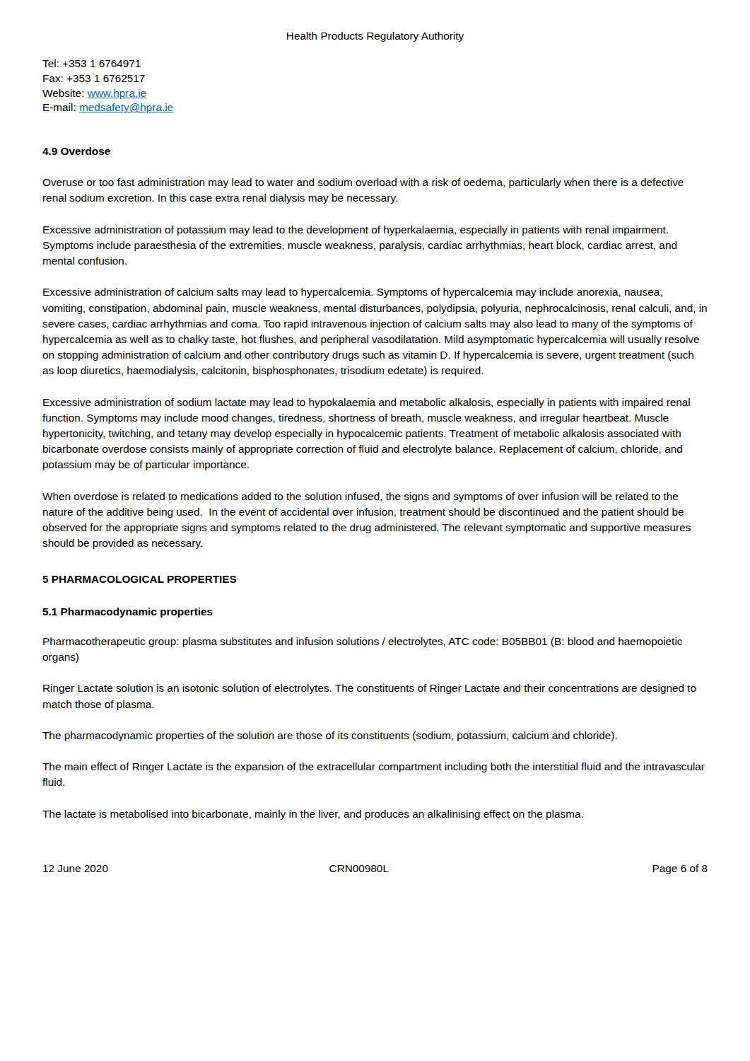Health Products Regulatory Authority
Tel: +353 1 6764971
Fax: +353 1 6762517
Website: www.hpra.ie
E-mail: medsafety@hpra.ie
4.9 Overdose
Overuse or too fast administration may lead to water and sodium overload with a risk of oedema, particularly when there is a defective renal sodium excretion. In this case extra renal dialysis may be necessary.
Excessive administration of potassium may lead to the development of hyperkalaemia, especially in patients with renal impairment. Symptoms include paraesthesia of the extremities, muscle weakness, paralysis, cardiac arrhythmias, heart block, cardiac arrest, and mental confusion.
Excessive administration of calcium salts may lead to hypercalcemia. Symptoms of hypercalcemia may include anorexia, nausea, vomiting, constipation, abdominal pain, muscle weakness, mental disturbances, polydipsia, polyuria, nephrocalcinosis, renal calculi, and, in severe cases, cardiac arrhythmias and coma. Too rapid intravenous injection of calcium salts may also lead to many of the symptoms of hypercalcemia as well as to chalky taste, hot flushes, and peripheral vasodilatation. Mild asymptomatic hypercalcemia will usually resolve on stopping administration of calcium and other contributory drugs such as vitamin D. If hypercalcemia is severe, urgent treatment (such as loop diuretics, haemodialysis, calcitonin, bisphosphonates, trisodium edetate) is required.
Excessive administration of sodium lactate may lead to hypokalaemia and metabolic alkalosis, especially in patients with impaired renal function. Symptoms may include mood changes, tiredness, shortness of breath, muscle weakness, and irregular heartbeat. Muscle hypertonicity, twitching, and tetany may develop especially in hypocalcemic patients. Treatment of metabolic alkalosis associated with bicarbonate overdose consists mainly of appropriate correction of fluid and electrolyte balance. Replacement of calcium, chloride, and potassium may be of particular importance.
When overdose is related to medications added to the solution infused, the signs and symptoms of over infusion will be related to the nature of the additive being used. In the event of accidental over infusion, treatment should be discontinued and the patient should be observed for the appropriate signs and symptoms related to the drug administered. The relevant symptomatic and supportive measures should be provided as necessary.
5 PHARMACOLOGICAL PROPERTIES
5.1 Pharmacodynamic properties
Pharmacotherapeutic group: plasma substitutes and infusion solutions / electrolytes, ATC code: B05BB01 (B: blood and haemopoietic organs)
Ringer Lactate solution is an isotonic solution of electrolytes. The constituents of Ringer Lactate and their concentrations are designed to match those of plasma.
The pharmacodynamic properties of the solution are those of its constituents (sodium, potassium, calcium and chloride).
The main effect of Ringer Lactate is the expansion of the extracellular compartment including both the interstitial fluid and the intravascular fluid.
The lactate is metabolised into bicarbonate, mainly in the liver, and produces an alkalinising effect on the plasma.
12 June 2020 CRN00980L Page 6 of 8